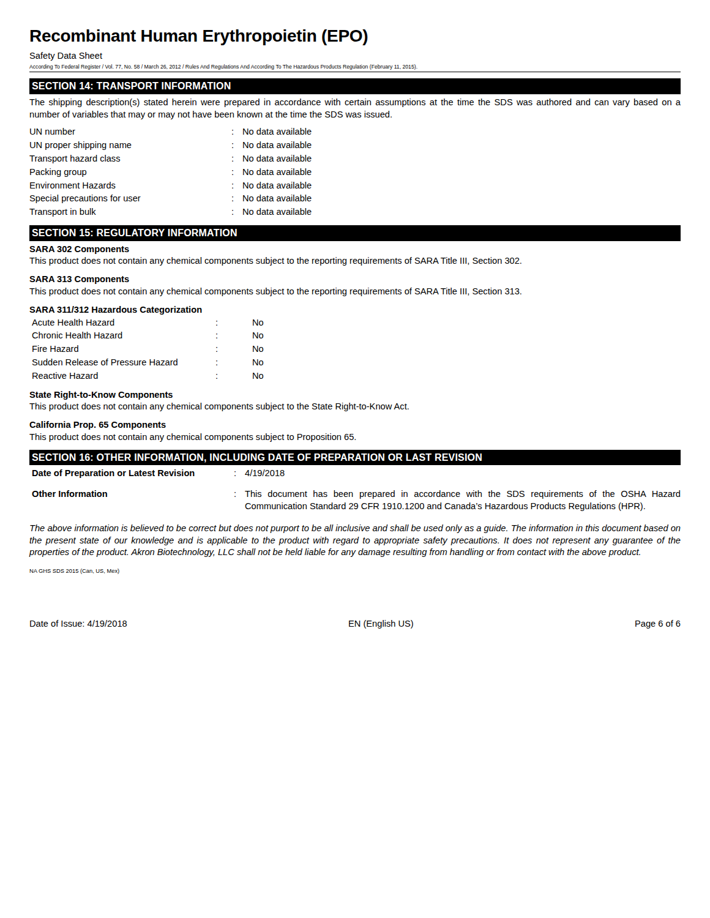Recombinant Human Erythropoietin (EPO)
Safety Data Sheet
According To Federal Register / Vol. 77, No. 58 / March 26, 2012 / Rules And Regulations And According To The Hazardous Products Regulation (February 11, 2015).
SECTION 14: TRANSPORT INFORMATION
The shipping description(s) stated herein were prepared in accordance with certain assumptions at the time the SDS was authored and can vary based on a number of variables that may or may not have been known at the time the SDS was issued.
| UN number | : | No data available |
| UN proper shipping name | : | No data available |
| Transport hazard class | : | No data available |
| Packing group | : | No data available |
| Environment Hazards | : | No data available |
| Special precautions for user | : | No data available |
| Transport in bulk | : | No data available |
SECTION 15: REGULATORY INFORMATION
SARA 302 Components
This product does not contain any chemical components subject to the reporting requirements of SARA Title III, Section 302.
SARA 313 Components
This product does not contain any chemical components subject to the reporting requirements of SARA Title III, Section 313.
SARA 311/312 Hazardous Categorization
| Acute Health Hazard | : | No |
| Chronic Health Hazard | : | No |
| Fire Hazard | : | No |
| Sudden Release of Pressure Hazard | : | No |
| Reactive Hazard | : | No |
State Right-to-Know Components
This product does not contain any chemical components subject to the State Right-to-Know Act.
California Prop. 65 Components
This product does not contain any chemical components subject to Proposition 65.
SECTION 16: OTHER INFORMATION, INCLUDING DATE OF PREPARATION OR LAST REVISION
| Date of Preparation or Latest Revision | : | 4/19/2018 |
| Other Information | : | This document has been prepared in accordance with the SDS requirements of the OSHA Hazard Communication Standard 29 CFR 1910.1200 and Canada’s Hazardous Products Regulations (HPR). |
The above information is believed to be correct but does not purport to be all inclusive and shall be used only as a guide. The information in this document based on the present state of our knowledge and is applicable to the product with regard to appropriate safety precautions. It does not represent any guarantee of the properties of the product. Akron Biotechnology, LLC shall not be held liable for any damage resulting from handling or from contact with the above product.
NA GHS SDS 2015 (Can, US, Mex)
Date of Issue: 4/19/2018 EN (English US) Page 6 of 6